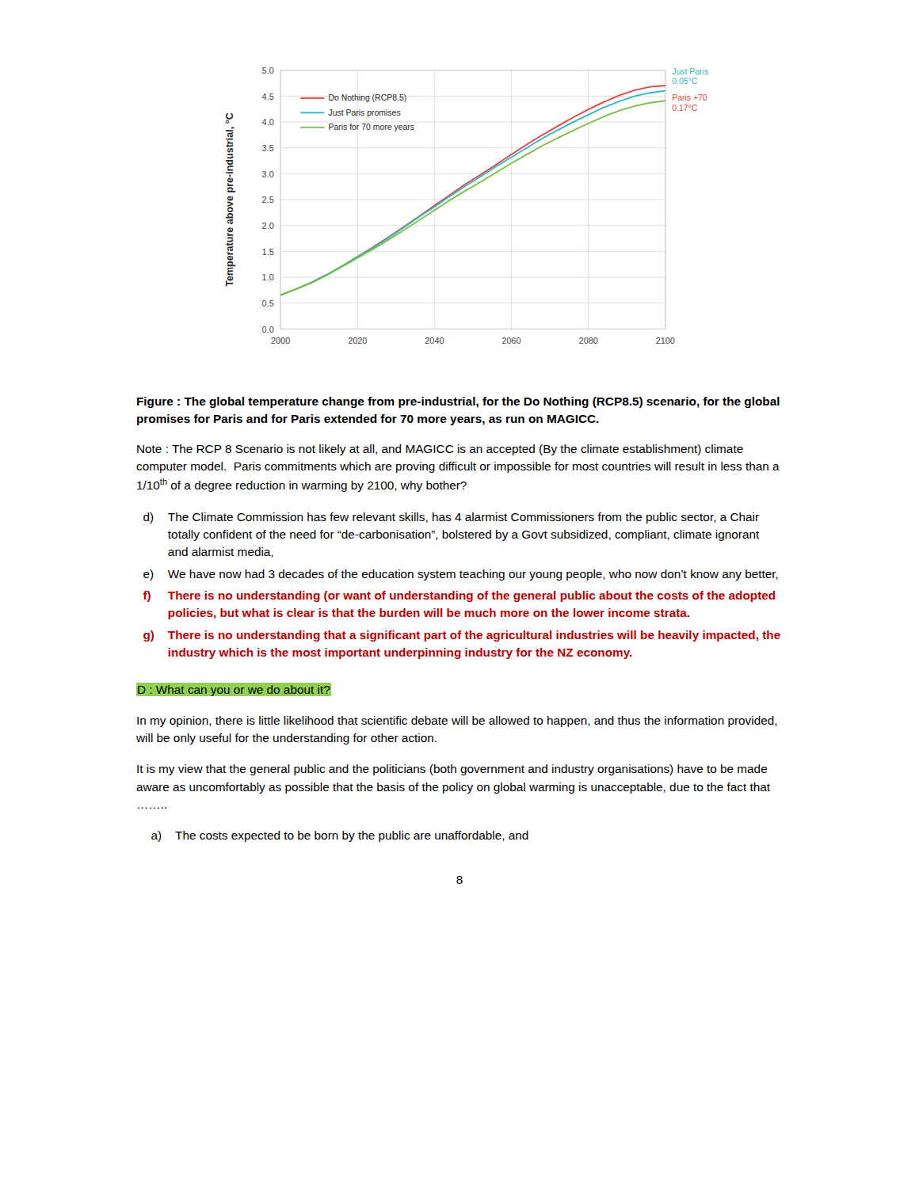5.0 4.5 4.0 3.5 3.0 2.5 2.0 1.5 1.0 0.5 0.0 2000 2020 2040 2060 2080 2100 Temperature above pre-industrial, °C Do Nothing (RCP8.5) Just Paris promises Paris for 70 more years Just Paris 0.05°C Paris +70 0.17°C
Figure : The global temperature change from pre-industrial, for the Do Nothing (RCP8.5) scenario, for the global promises for Paris and for Paris extended for 70 more years, as run on MAGICC.
Note : The RCP 8 Scenario is not likely at all, and MAGICC is an accepted (By the climate establishment) climate computer model. Paris commitments which are proving difficult or impossible for most countries will result in less than a 1/10th of a degree reduction in warming by 2100, why bother?
d) The Climate Commission has few relevant skills, has 4 alarmist Commissioners from the public sector, a Chair totally confident of the need for “de-carbonisation”, bolstered by a Govt subsidized, compliant, climate ignorant and alarmist media,
e) We have now had 3 decades of the education system teaching our young people, who now don’t know any better,
f) There is no understanding (or want of understanding of the general public about the costs of the adopted policies, but what is clear is that the burden will be much more on the lower income strata.
g) There is no understanding that a significant part of the agricultural industries will be heavily impacted, the industry which is the most important underpinning industry for the NZ economy.
D : What can you or we do about it?
In my opinion, there is little likelihood that scientific debate will be allowed to happen, and thus the information provided, will be only useful for the understanding for other action.
It is my view that the general public and the politicians (both government and industry organisations) have to be made aware as uncomfortably as possible that the basis of the policy on global warming is unacceptable, due to the fact that ……..
a) The costs expected to be born by the public are unaffordable, and
8